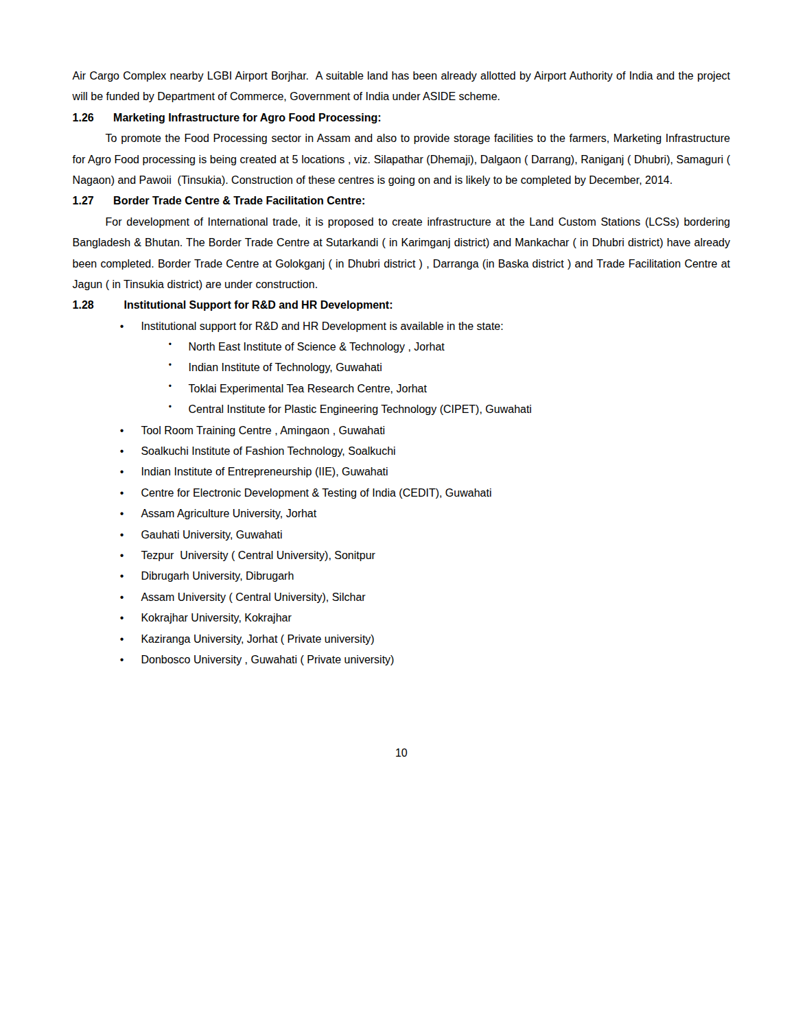Air Cargo Complex nearby LGBI Airport Borjhar. A suitable land has been already allotted by Airport Authority of India and the project will be funded by Department of Commerce, Government of India under ASIDE scheme.
1.26 Marketing Infrastructure for Agro Food Processing:
To promote the Food Processing sector in Assam and also to provide storage facilities to the farmers, Marketing Infrastructure for Agro Food processing is being created at 5 locations , viz. Silapathar (Dhemaji), Dalgaon ( Darrang), Raniganj ( Dhubri), Samaguri ( Nagaon) and Pawoii (Tinsukia). Construction of these centres is going on and is likely to be completed by December, 2014.
1.27 Border Trade Centre & Trade Facilitation Centre:
For development of International trade, it is proposed to create infrastructure at the Land Custom Stations (LCSs) bordering Bangladesh & Bhutan. The Border Trade Centre at Sutarkandi ( in Karimganj district) and Mankachar ( in Dhubri district) have already been completed. Border Trade Centre at Golokganj ( in Dhubri district ) , Darranga (in Baska district ) and Trade Facilitation Centre at Jagun ( in Tinsukia district) are under construction.
1.28 Institutional Support for R&D and HR Development:
Institutional support for R&D and HR Development is available in the state:
North East Institute of Science & Technology , Jorhat
Indian Institute of Technology, Guwahati
Toklai Experimental Tea Research Centre, Jorhat
Central Institute for Plastic Engineering Technology (CIPET), Guwahati
Tool Room Training Centre , Amingaon , Guwahati
Soalkuchi Institute of Fashion Technology, Soalkuchi
Indian Institute of Entrepreneurship (IIE), Guwahati
Centre for Electronic Development & Testing of India (CEDIT), Guwahati
Assam Agriculture University, Jorhat
Gauhati University, Guwahati
Tezpur University ( Central University), Sonitpur
Dibrugarh University, Dibrugarh
Assam University ( Central University), Silchar
Kokrajhar University, Kokrajhar
Kaziranga University, Jorhat ( Private university)
Donbosco University , Guwahati ( Private university)
10